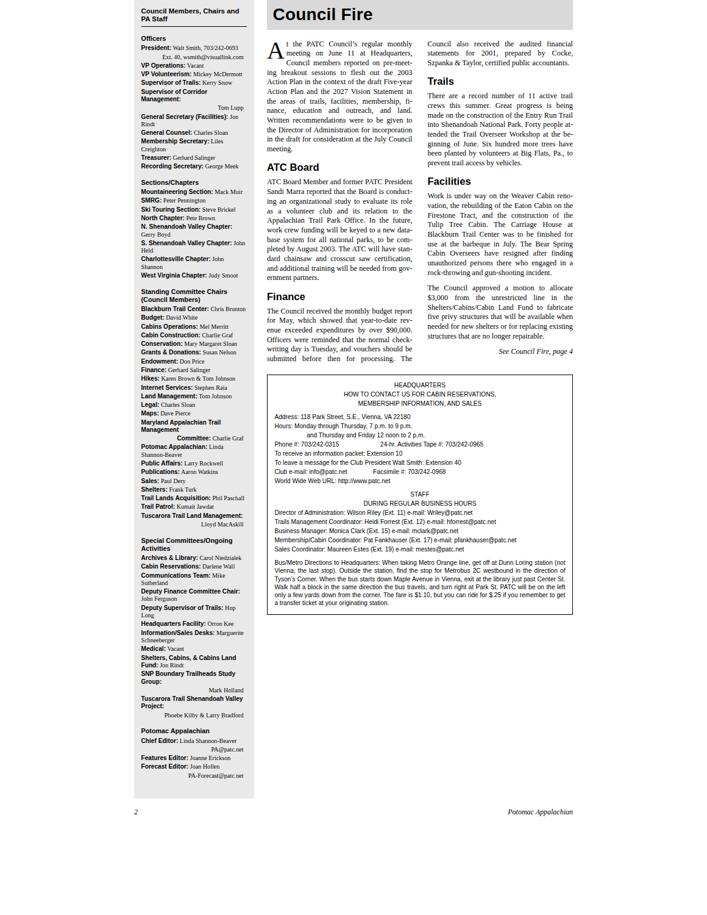Council Members, Chairs and PA Staff
Officers
President: Walt Smith, 703/242-0693
Ext. 40, wsmith@visuallink.com
VP Operations: Vacant
VP Volunteerism: Mickey McDermott
Supervisor of Trails: Kerry Snow
Supervisor of Corridor Management:
Tom Lupp
General Secretary (Facilities): Jon Rindt
General Counsel: Charles Sloan
Membership Secretary: Liles Creighton
Treasurer: Gerhard Salinger
Recording Secretary: George Meek
Sections/Chapters
Mountaineering Section: Mack Muir
SMRG: Peter Pennington
Ski Touring Section: Steve Brickel
North Chapter: Pete Brown
N. Shenandoah Valley Chapter: Gerry Boyd
S. Shenandoah Valley Chapter: John Held
Charlottesville Chapter: John Shannon
West Virginia Chapter: Judy Smoot
Standing Committee Chairs
(Council Members)
Blackburn Trail Center: Chris Brunton
Budget: David White
Cabins Operations: Mel Merritt
Cabin Construction: Charlie Graf
Conservation: Mary Margaret Sloan
Grants & Donations: Susan Nelson
Endowment: Don Price
Finance: Gerhard Salinger
Hikes: Karen Brown & Tom Johnson
Internet Services: Stephen Raia
Land Management: Tom Johnson
Legal: Charles Sloan
Maps: Dave Pierce
Maryland Appalachian Trail Management
Committee: Charlie Graf
Potomac Appalachian: Linda Shannon-Beaver
Public Affairs: Larry Rockwell
Publications: Aaron Watkins
Sales: Paul Dery
Shelters: Frank Turk
Trail Lands Acquisition: Phil Paschall
Trail Patrol: Kumait Jawdat
Tuscarora Trail Land Management:
Lloyd MacAskill
Special Committees/Ongoing Activities
Archives & Library: Carol Niedzialek
Cabin Reservations: Darlene Wall
Communications Team: Mike Sutherland
Deputy Finance Committee Chair: John Ferguson
Deputy Supervisor of Trails: Hop Long
Headquarters Facility: Orron Kee
Information/Sales Desks: Marguerite Schneeberger
Medical: Vacant
Shelters, Cabins, & Cabins Land Fund: Jon Rindt
SNP Boundary Trailheads Study Group:
Mark Holland
Tuscarora Trail Shenandoah Valley Project:
Phoebe Kilby & Larry Bradford
Potomac Appalachian
Chief Editor: Linda Shannon-Beaver
PA@patc.net
Features Editor: Joanne Erickson
Forecast Editor: Joan Hollen
PA-Forecast@patc.net
Council Fire
At the PATC Council’s regular monthly meeting on June 11 at Headquarters, Council members reported on pre-meeting breakout sessions to flesh out the 2003 Action Plan in the context of the draft Five-year Action Plan and the 2027 Vision Statement in the areas of trails, facilities, membership, finance, education and outreach, and land. Written recommendations were to be given to the Director of Administration for incorporation in the draft for consideration at the July Council meeting.
ATC Board
ATC Board Member and former PATC President Sandi Marra reported that the Board is conducting an organizational study to evaluate its role as a volunteer club and its relation to the Appalachian Trail Park Office. In the future, work crew funding will be keyed to a new database system for all national parks, to be completed by August 2003. The ATC will have standard chainsaw and crosscut saw certification, and additional training will be needed from government partners.
Finance
The Council received the monthly budget report for May, which showed that year-to-date revenue exceeded expenditures by over $90,000. Officers were reminded that the normal check-writing day is Tuesday, and vouchers should be submitted before then for processing. The Council also received the audited financial statements for 2001, prepared by Cocke, Szpanka & Taylor, certified public accountants.
Trails
There are a record number of 11 active trail crews this summer. Great progress is being made on the construction of the Entry Run Trail into Shenandoah National Park. Forty people attended the Trail Overseer Workshop at the beginning of June. Six hundred more trees have been planted by volunteers at Big Flats, Pa., to prevent trail access by vehicles.
Facilities
Work is under way on the Weaver Cabin renovation, the rebuilding of the Eaton Cabin on the Firestone Tract, and the construction of the Tulip Tree Cabin. The Carriage House at Blackburn Trail Center was to be finished for use at the barbeque in July. The Bear Spring Cabin Overseers have resigned after finding unauthorized persons there who engaged in a rock-throwing and gun-shooting incident.
The Council approved a motion to allocate $3,000 from the unrestricted line in the Shelters/Cabins/Cabin Land Fund to fabricate five privy structures that will be available when needed for new shelters or for replacing existing structures that are no longer repairable.
See Council Fire, page 4
HEADQUARTERS
HOW TO CONTACT US FOR CABIN RESERVATIONS,
MEMBERSHIP INFORMATION, AND SALES
Address: 118 Park Street, S.E., Vienna, VA 22180
Hours: Monday through Thursday, 7 p.m. to 9 p.m.
and Thursday and Friday 12 noon to 2 p.m.
Phone #: 703/242-0315 24-hr. Activities Tape #: 703/242-0965
To receive an information packet: Extension 10
To leave a message for the Club President Walt Smith: Extension 40
Club e-mail: info@patc.net Facsimile #: 703/242-0968
World Wide Web URL: http://www.patc.net
STAFF
DURING REGULAR BUSINESS HOURS
Director of Administration: Wilson Riley (Ext. 11) e-mail: Wriley@patc.net
Trails Management Coordinator: Heidi Forrest (Ext. 12) e-mail: hforrest@patc.net
Business Manager: Monica Clark (Ext. 15) e-mail: mclark@patc.net
Membership/Cabin Coordinator: Pat Fankhauser (Ext. 17) e-mail: pfankhauser@patc.net
Sales Coordinator: Maureen Estes (Ext. 19) e-mail: mestes@patc.net
Bus/Metro Directions to Headquarters: When taking Metro Orange line, get off at Dunn Loring station (not Vienna, the last stop). Outside the station, find the stop for Metrobus 2C westbound in the direction of Tyson’s Corner. When the bus starts down Maple Avenue in Vienna, exit at the library just past Center St. Walk half a block in the same direction the bus travels, and turn right at Park St. PATC will be on the left only a few yards down from the corner. The fare is $1.10, but you can ride for $.25 if you remember to get a transfer ticket at your originating station.
2 Potomac Appalachian